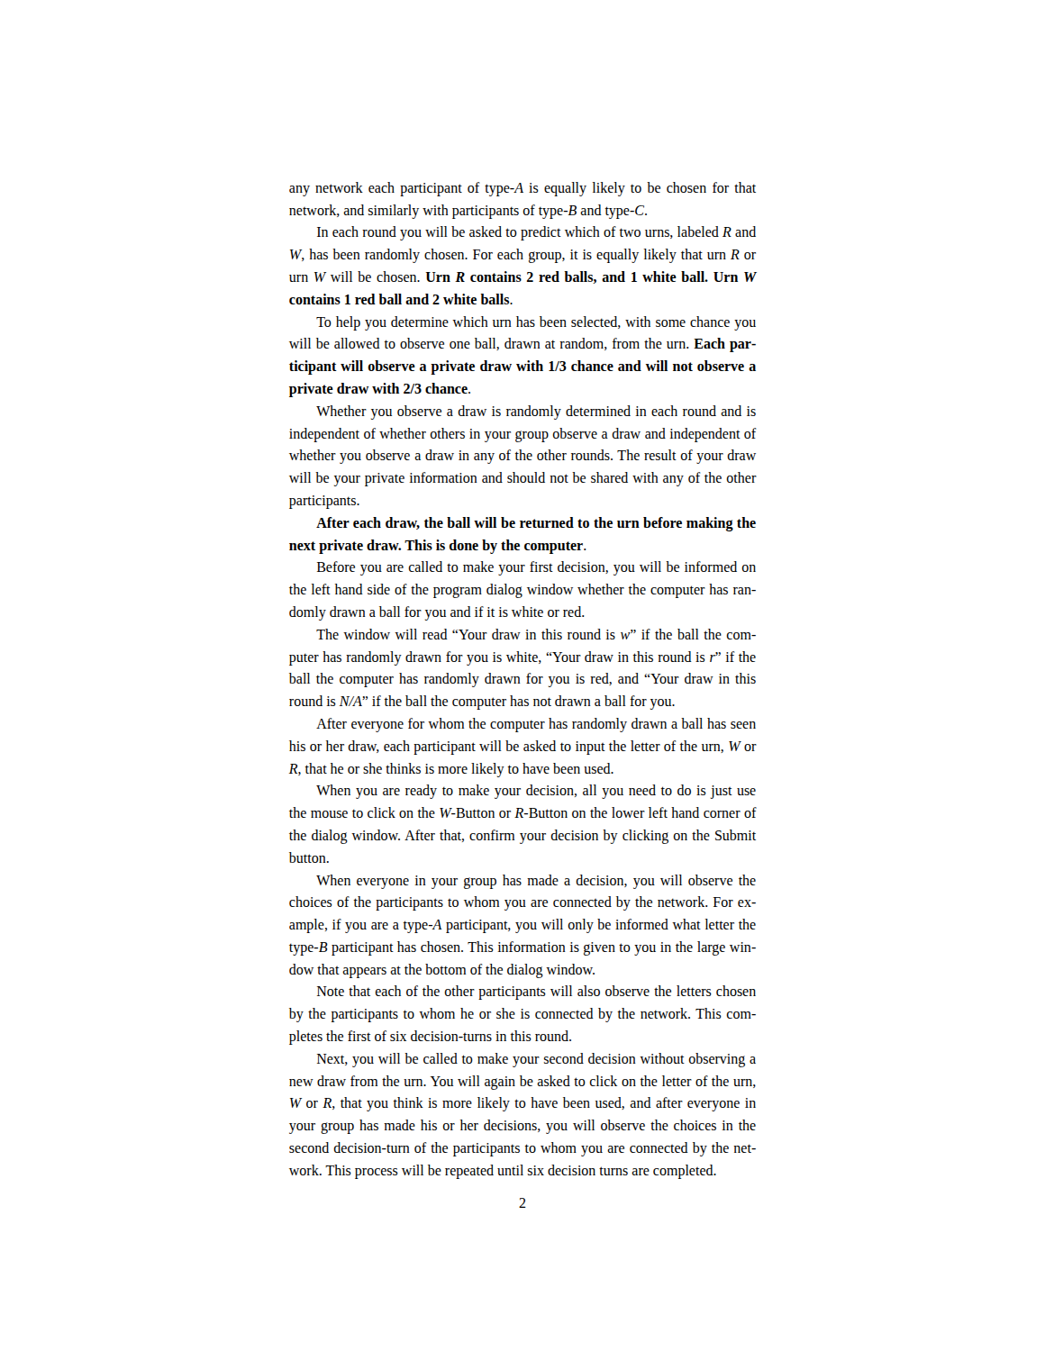any network each participant of type-A is equally likely to be chosen for that network, and similarly with participants of type-B and type-C.
In each round you will be asked to predict which of two urns, labeled R and W, has been randomly chosen. For each group, it is equally likely that urn R or urn W will be chosen. Urn R contains 2 red balls, and 1 white ball. Urn W contains 1 red ball and 2 white balls.
To help you determine which urn has been selected, with some chance you will be allowed to observe one ball, drawn at random, from the urn. Each participant will observe a private draw with 1/3 chance and will not observe a private draw with 2/3 chance.
Whether you observe a draw is randomly determined in each round and is independent of whether others in your group observe a draw and independent of whether you observe a draw in any of the other rounds. The result of your draw will be your private information and should not be shared with any of the other participants.
After each draw, the ball will be returned to the urn before making the next private draw. This is done by the computer.
Before you are called to make your first decision, you will be informed on the left hand side of the program dialog window whether the computer has randomly drawn a ball for you and if it is white or red.
The window will read “Your draw in this round is w” if the ball the computer has randomly drawn for you is white, “Your draw in this round is r” if the ball the computer has randomly drawn for you is red, and “Your draw in this round is N/A” if the ball the computer has not drawn a ball for you.
After everyone for whom the computer has randomly drawn a ball has seen his or her draw, each participant will be asked to input the letter of the urn, W or R, that he or she thinks is more likely to have been used.
When you are ready to make your decision, all you need to do is just use the mouse to click on the W-Button or R-Button on the lower left hand corner of the dialog window. After that, confirm your decision by clicking on the Submit button.
When everyone in your group has made a decision, you will observe the choices of the participants to whom you are connected by the network. For example, if you are a type-A participant, you will only be informed what letter the type-B participant has chosen. This information is given to you in the large window that appears at the bottom of the dialog window.
Note that each of the other participants will also observe the letters chosen by the participants to whom he or she is connected by the network. This completes the first of six decision-turns in this round.
Next, you will be called to make your second decision without observing a new draw from the urn. You will again be asked to click on the letter of the urn, W or R, that you think is more likely to have been used, and after everyone in your group has made his or her decisions, you will observe the choices in the second decision-turn of the participants to whom you are connected by the network. This process will be repeated until six decision turns are completed.
2